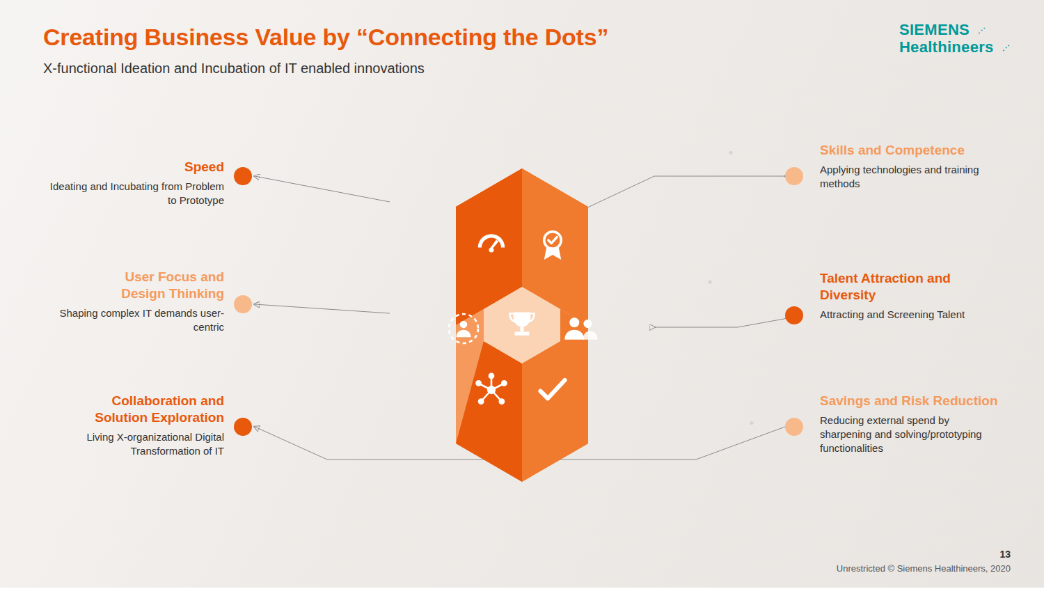SIEMENS ⋰
Healthineers ⋰
Creating Business Value by “Connecting the Dots”
X-functional Ideation and Incubation of IT enabled innovations
Speed
Ideating and Incubating from Problem to Prototype
User Focus and
Design Thinking
Shaping complex IT demands user-centric
Collaboration and
Solution Exploration
Living X-organizational Digital Transformation of IT
Skills and Competence
Applying technologies and training methods
Talent Attraction and
Diversity
Attracting and Screening Talent
Savings and Risk Reduction
Reducing external spend by sharpening and solving/prototyping functionalities
13
Unrestricted © Siemens Healthineers, 2020